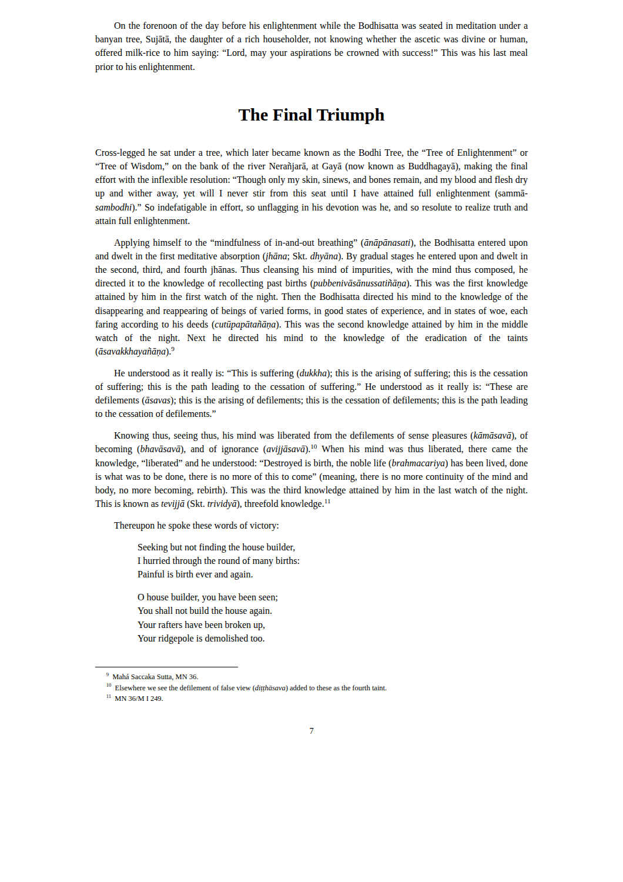On the forenoon of the day before his enlightenment while the Bodhisatta was seated in meditation under a banyan tree, Sujātā, the daughter of a rich householder, not knowing whether the ascetic was divine or human, offered milk-rice to him saying: “Lord, may your aspirations be crowned with success!” This was his last meal prior to his enlightenment.
The Final Triumph
Cross-legged he sat under a tree, which later became known as the Bodhi Tree, the “Tree of Enlightenment” or “Tree of Wisdom,” on the bank of the river Nerañjarā, at Gayā (now known as Buddhagayā), making the final effort with the inflexible resolution: “Though only my skin, sinews, and bones remain, and my blood and flesh dry up and wither away, yet will I never stir from this seat until I have attained full enlightenment (sammā-sambodhi).” So indefatigable in effort, so unflagging in his devotion was he, and so resolute to realize truth and attain full enlightenment.
Applying himself to the “mindfulness of in-and-out breathing” (ānāpānasati), the Bodhisatta entered upon and dwelt in the first meditative absorption (jhāna; Skt. dhyāna). By gradual stages he entered upon and dwelt in the second, third, and fourth jhānas. Thus cleansing his mind of impurities, with the mind thus composed, he directed it to the knowledge of recollecting past births (pubbenivāsānussatiñāṇa). This was the first knowledge attained by him in the first watch of the night. Then the Bodhisatta directed his mind to the knowledge of the disappearing and reappearing of beings of varied forms, in good states of experience, and in states of woe, each faring according to his deeds (cutūpapātañāṇa). This was the second knowledge attained by him in the middle watch of the night. Next he directed his mind to the knowledge of the eradication of the taints (āsavakkhayañāṇa).9
He understood as it really is: “This is suffering (dukkha); this is the arising of suffering; this is the cessation of suffering; this is the path leading to the cessation of suffering.” He understood as it really is: “These are defilements (āsavas); this is the arising of defilements; this is the cessation of defilements; this is the path leading to the cessation of defilements.”
Knowing thus, seeing thus, his mind was liberated from the defilements of sense pleasures (kāmāsavā), of becoming (bhavāsavā), and of ignorance (avijjāsavā).10 When his mind was thus liberated, there came the knowledge, “liberated” and he understood: “Destroyed is birth, the noble life (brahmacariya) has been lived, done is what was to be done, there is no more of this to come” (meaning, there is no more continuity of the mind and body, no more becoming, rebirth). This was the third knowledge attained by him in the last watch of the night. This is known as tevijjā (Skt. trividyā), threefold knowledge.11
Thereupon he spoke these words of victory:
Seeking but not finding the house builder,
I hurried through the round of many births:
Painful is birth ever and again.
O house builder, you have been seen;
You shall not build the house again.
Your rafters have been broken up,
Your ridgepole is demolished too.
9 Mahá Saccaka Sutta, MN 36.
10 Elsewhere we see the defilement of false view (diṭṭhāsava) added to these as the fourth taint.
11 MN 36/M I 249.
7